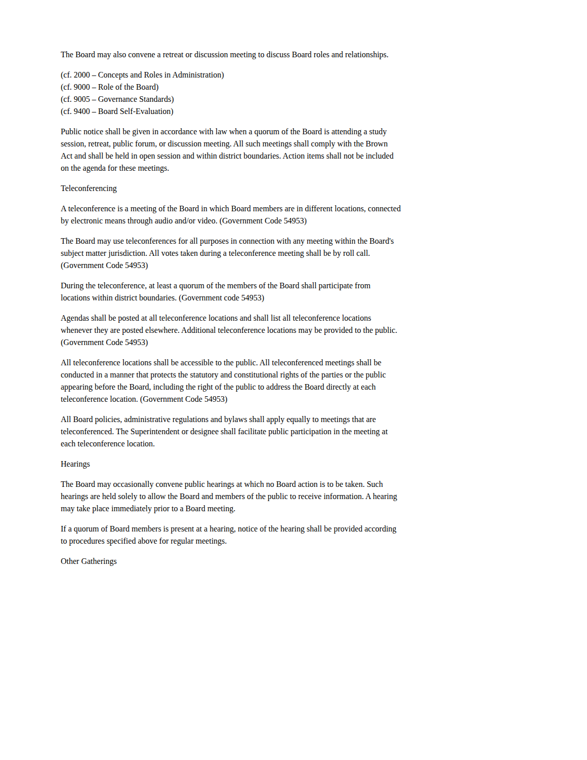The Board may also convene a retreat or discussion meeting to discuss Board roles and relationships.
(cf. 2000 – Concepts and Roles in Administration)
(cf. 9000 – Role of the Board)
(cf. 9005 – Governance Standards)
(cf. 9400 – Board Self-Evaluation)
Public notice shall be given in accordance with law when a quorum of the Board is attending a study session, retreat, public forum, or discussion meeting. All such meetings shall comply with the Brown Act and shall be held in open session and within district boundaries. Action items shall not be included on the agenda for these meetings.
Teleconferencing
A teleconference is a meeting of the Board in which Board members are in different locations, connected by electronic means through audio and/or video. (Government Code 54953)
The Board may use teleconferences for all purposes in connection with any meeting within the Board's subject matter jurisdiction. All votes taken during a teleconference meeting shall be by roll call. (Government Code 54953)
During the teleconference, at least a quorum of the members of the Board shall participate from locations within district boundaries. (Government code 54953)
Agendas shall be posted at all teleconference locations and shall list all teleconference locations whenever they are posted elsewhere. Additional teleconference locations may be provided to the public. (Government Code 54953)
All teleconference locations shall be accessible to the public. All teleconferenced meetings shall be conducted in a manner that protects the statutory and constitutional rights of the parties or the public appearing before the Board, including the right of the public to address the Board directly at each teleconference location. (Government Code 54953)
All Board policies, administrative regulations and bylaws shall apply equally to meetings that are teleconferenced. The Superintendent or designee shall facilitate public participation in the meeting at each teleconference location.
Hearings
The Board may occasionally convene public hearings at which no Board action is to be taken. Such hearings are held solely to allow the Board and members of the public to receive information. A hearing may take place immediately prior to a Board meeting.
If a quorum of Board members is present at a hearing, notice of the hearing shall be provided according to procedures specified above for regular meetings.
Other Gatherings